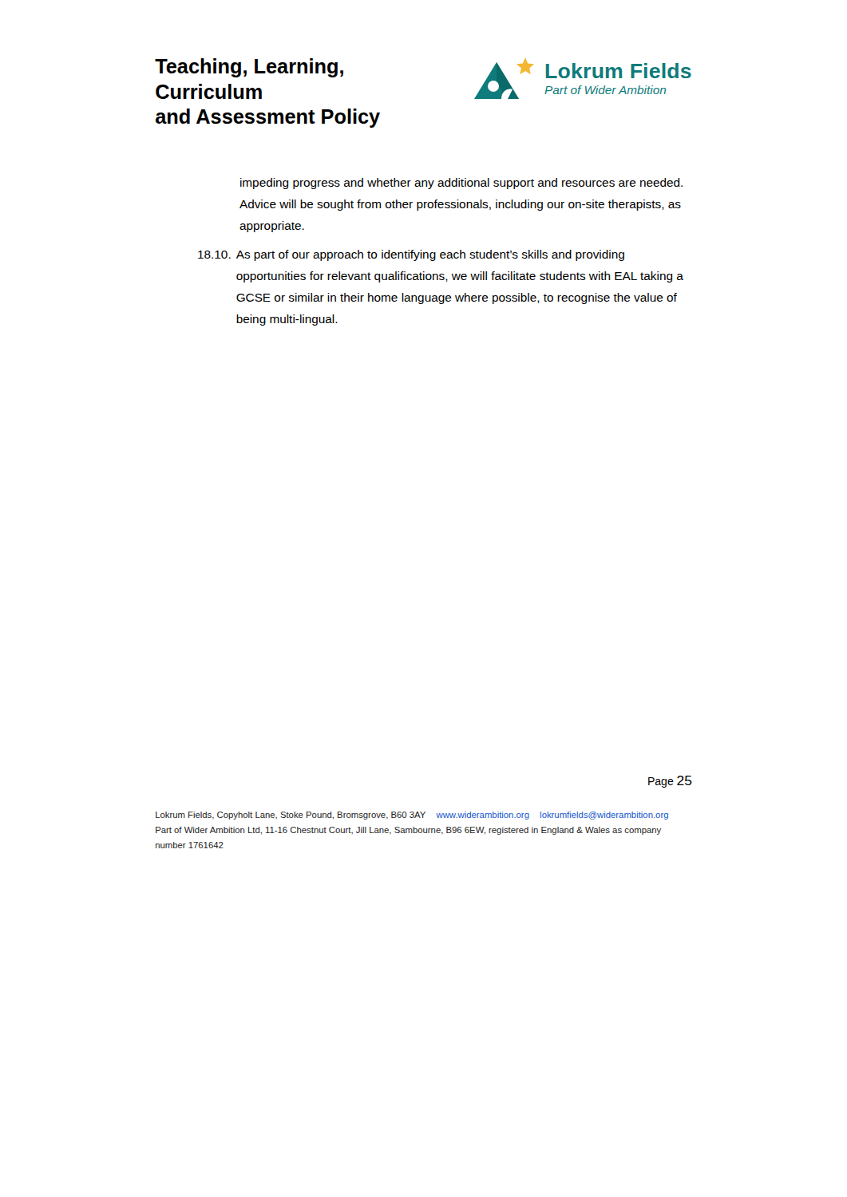Teaching, Learning, Curriculum
and Assessment Policy
Lokrum Fields
Part of Wider Ambition
impeding progress and whether any additional support and resources are needed. Advice will be sought from other professionals, including our on-site therapists, as appropriate.
18.10.
As part of our approach to identifying each student’s skills and providing opportunities for relevant qualifications, we will facilitate students with EAL taking a GCSE or similar in their home language where possible, to recognise the value of being multi-lingual.
Page 25
Lokrum Fields, Copyholt Lane, Stoke Pound, Bromsgrove, B60 3AY www.widerambition.org lokrumfields@widerambition.org
Part of Wider Ambition Ltd, 11-16 Chestnut Court, Jill Lane, Sambourne, B96 6EW, registered in England & Wales as company number 1761642